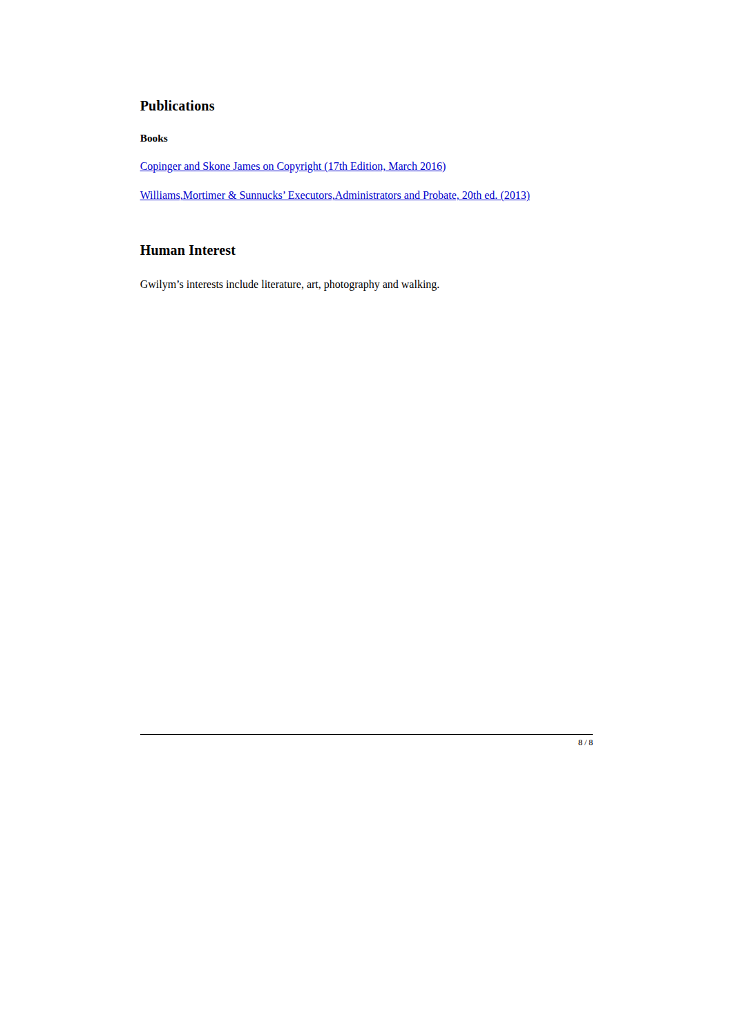Publications
Books
Copinger and Skone James on Copyright (17th Edition, March 2016)
Williams,Mortimer & Sunnucks’ Executors,Administrators and Probate, 20th ed. (2013)
Human Interest
Gwilym’s interests include literature, art, photography and walking.
8 / 8